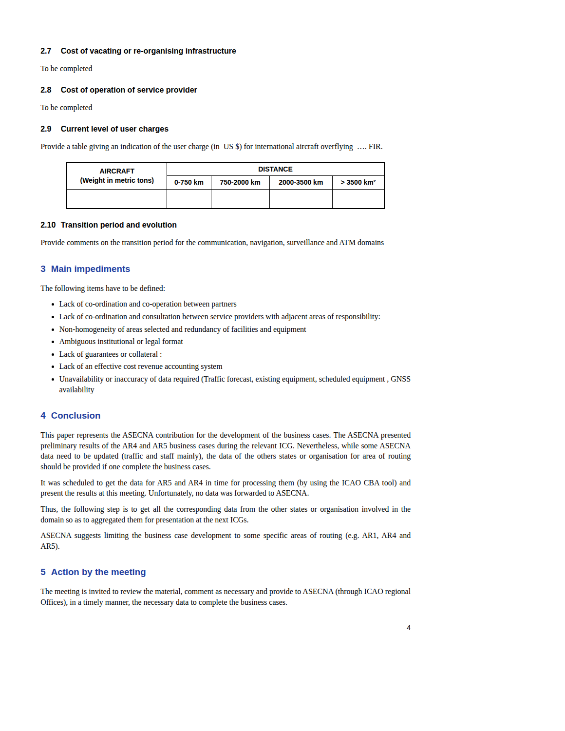2.7 Cost of vacating or re-organising infrastructure
To be completed
2.8 Cost of operation of service provider
To be completed
2.9 Current level of user charges
Provide a table giving an indication of the user charge (in US $) for international aircraft overflying …. FIR.
| AIRCRAFT (Weight in metric tons) | DISTANCE |
| --- | --- |
| 0-750 km | 750-2000 km | 2000-3500 km | > 3500 km² |
2.10 Transition period and evolution
Provide comments on the transition period for the communication, navigation, surveillance and ATM domains
3 Main impediments
The following items have to be defined:
Lack of co-ordination and co-operation between partners
Lack of co-ordination and consultation between service providers with adjacent areas of responsibility:
Non-homogeneity of areas selected and redundancy of facilities and equipment
Ambiguous institutional or legal format
Lack of guarantees or collateral :
Lack of an effective cost revenue accounting system
Unavailability or inaccuracy of data required (Traffic forecast, existing equipment, scheduled equipment , GNSS availability
4 Conclusion
This paper represents the ASECNA contribution for the development of the business cases. The ASECNA presented preliminary results of the AR4 and AR5 business cases during the relevant ICG. Nevertheless, while some ASECNA data need to be updated (traffic and staff mainly), the data of the others states or organisation for area of routing should be provided if one complete the business cases.
It was scheduled to get the data for AR5 and AR4 in time for processing them (by using the ICAO CBA tool) and present the results at this meeting. Unfortunately, no data was forwarded to ASECNA.
Thus, the following step is to get all the corresponding data from the other states or organisation involved in the domain so as to aggregated them for presentation at the next ICGs.
ASECNA suggests limiting the business case development to some specific areas of routing (e.g. AR1, AR4 and AR5).
5 Action by the meeting
The meeting is invited to review the material, comment as necessary and provide to ASECNA (through ICAO regional Offices), in a timely manner, the necessary data to complete the business cases.
4